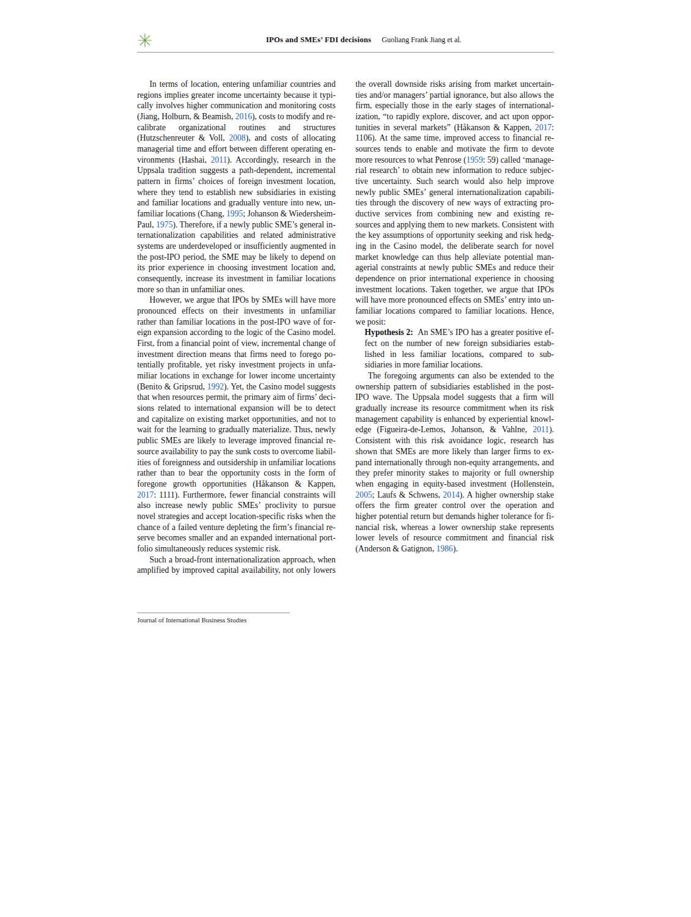IPOs and SMEs’ FDI decisions Guoliang Frank Jiang et al.
In terms of location, entering unfamiliar countries and regions implies greater income uncertainty because it typically involves higher communication and monitoring costs (Jiang, Holburn, & Beamish, 2016), costs to modify and recalibrate organizational routines and structures (Hutzschenreuter & Voll, 2008), and costs of allocating managerial time and effort between different operating environments (Hashai, 2011). Accordingly, research in the Uppsala tradition suggests a path-dependent, incremental pattern in firms’ choices of foreign investment location, where they tend to establish new subsidiaries in existing and familiar locations and gradually venture into new, unfamiliar locations (Chang, 1995; Johanson & Wiedersheim-Paul, 1975). Therefore, if a newly public SME’s general internationalization capabilities and related administrative systems are underdeveloped or insufficiently augmented in the post-IPO period, the SME may be likely to depend on its prior experience in choosing investment location and, consequently, increase its investment in familiar locations more so than in unfamiliar ones.
However, we argue that IPOs by SMEs will have more pronounced effects on their investments in unfamiliar rather than familiar locations in the post-IPO wave of foreign expansion according to the logic of the Casino model. First, from a financial point of view, incremental change of investment direction means that firms need to forego potentially profitable, yet risky investment projects in unfamiliar locations in exchange for lower income uncertainty (Benito & Gripsrud, 1992). Yet, the Casino model suggests that when resources permit, the primary aim of firms’ decisions related to international expansion will be to detect and capitalize on existing market opportunities, and not to wait for the learning to gradually materialize. Thus, newly public SMEs are likely to leverage improved financial resource availability to pay the sunk costs to overcome liabilities of foreignness and outsidership in unfamiliar locations rather than to bear the opportunity costs in the form of foregone growth opportunities (Håkanson & Kappen, 2017: 1111). Furthermore, fewer financial constraints will also increase newly public SMEs’ proclivity to pursue novel strategies and accept location-specific risks when the chance of a failed venture depleting the firm’s financial reserve becomes smaller and an expanded international portfolio simultaneously reduces systemic risk.
Such a broad-front internationalization approach, when amplified by improved capital availability, not only lowers the overall downside risks arising from market uncertainties and/or managers’ partial ignorance, but also allows the firm, especially those in the early stages of internationalization, “to rapidly explore, discover, and act upon opportunities in several markets” (Håkanson & Kappen, 2017: 1106). At the same time, improved access to financial resources tends to enable and motivate the firm to devote more resources to what Penrose (1959: 59) called ‘managerial research’ to obtain new information to reduce subjective uncertainty. Such search would also help improve newly public SMEs’ general internationalization capabilities through the discovery of new ways of extracting productive services from combining new and existing resources and applying them to new markets. Consistent with the key assumptions of opportunity seeking and risk hedging in the Casino model, the deliberate search for novel market knowledge can thus help alleviate potential managerial constraints at newly public SMEs and reduce their dependence on prior international experience in choosing investment locations. Taken together, we argue that IPOs will have more pronounced effects on SMEs’ entry into unfamiliar locations compared to familiar locations. Hence, we posit:
Hypothesis 2: An SME’s IPO has a greater positive effect on the number of new foreign subsidiaries established in less familiar locations, compared to subsidiaries in more familiar locations.
The foregoing arguments can also be extended to the ownership pattern of subsidiaries established in the post-IPO wave. The Uppsala model suggests that a firm will gradually increase its resource commitment when its risk management capability is enhanced by experiential knowledge (Figueira-de-Lemos, Johanson, & Vahlne, 2011). Consistent with this risk avoidance logic, research has shown that SMEs are more likely than larger firms to expand internationally through non-equity arrangements, and they prefer minority stakes to majority or full ownership when engaging in equity-based investment (Hollenstein, 2005; Laufs & Schwens, 2014). A higher ownership stake offers the firm greater control over the operation and higher potential return but demands higher tolerance for financial risk, whereas a lower ownership stake represents lower levels of resource commitment and financial risk (Anderson & Gatignon, 1986).
Journal of International Business Studies